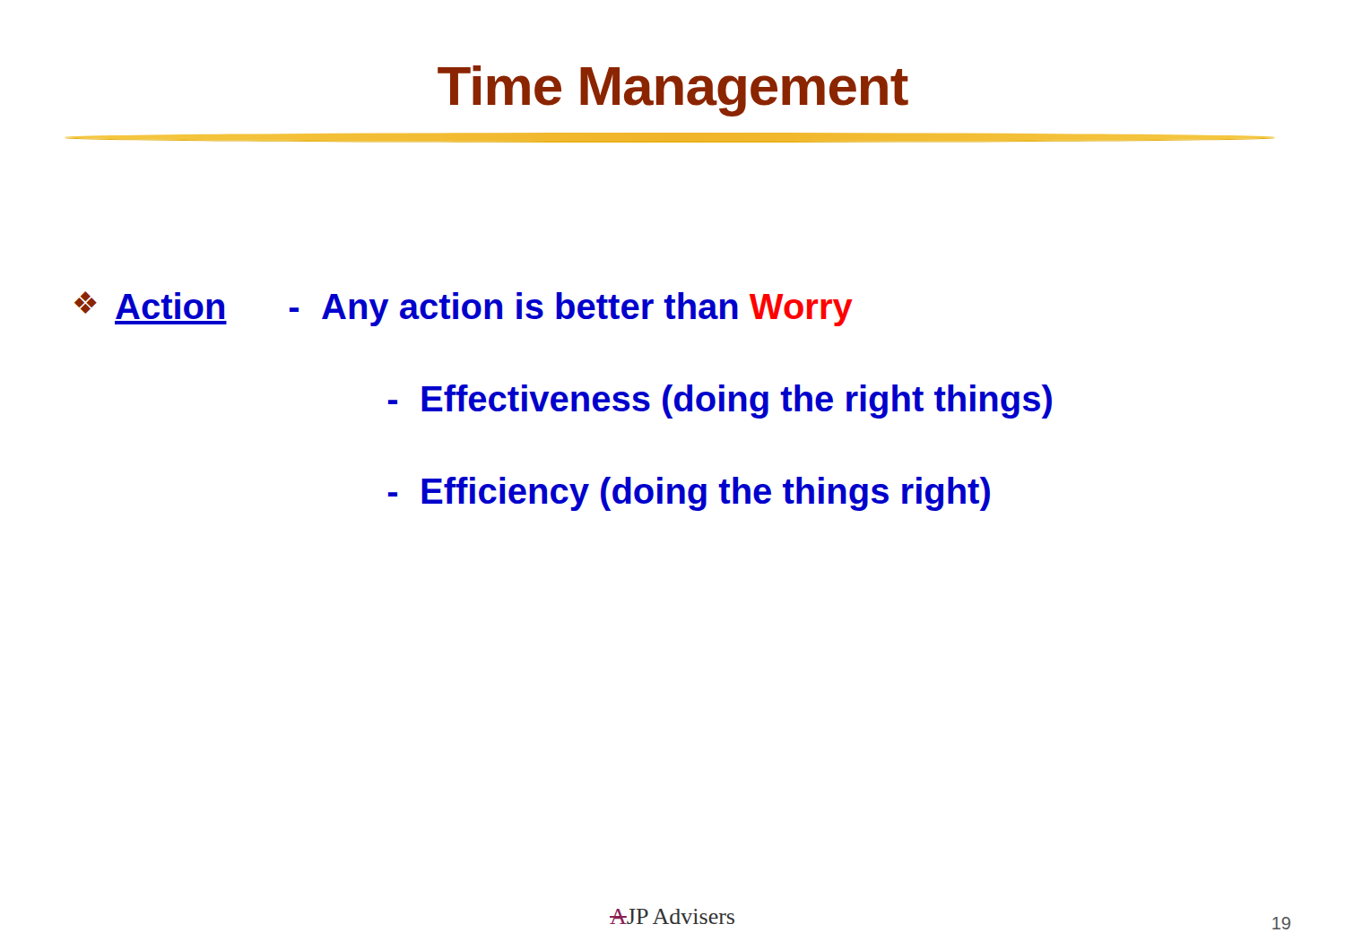Time Management
❖
Action
-
Any action is better than Worry
-
Effectiveness (doing the right things)
-
Efficiency (doing the things right)
AJP Advisers
19